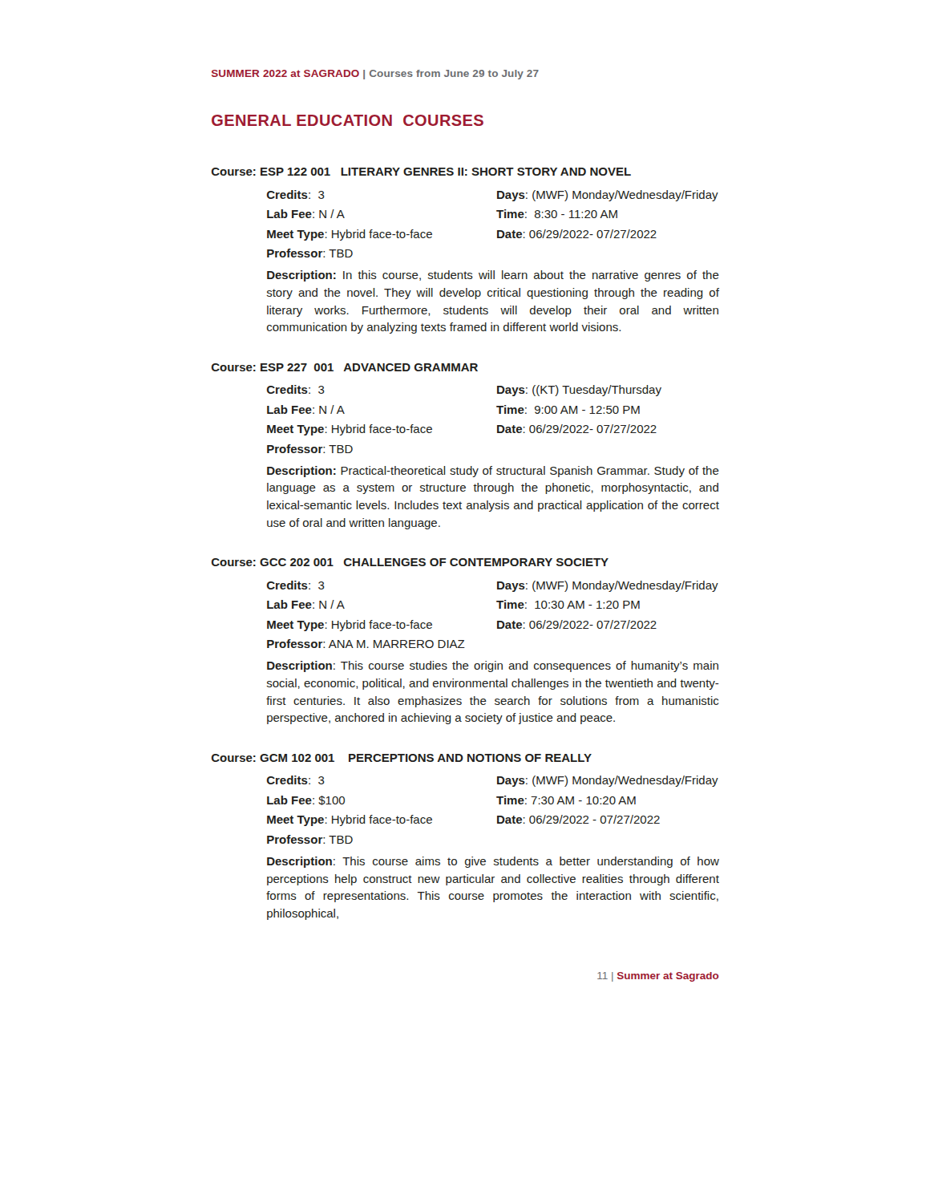SUMMER 2022 at SAGRADO | Courses from June 29 to July 27
GENERAL EDUCATION COURSES
Course: ESP 122 001 LITERARY GENRES II: SHORT STORY AND NOVEL
Credits: 3 Days: (MWF) Monday/Wednesday/Friday Lab Fee: N / A Time: 8:30 - 11:20 AM Meet Type: Hybrid face-to-face Date: 06/29/2022- 07/27/2022 Professor: TBD
Description: In this course, students will learn about the narrative genres of the story and the novel. They will develop critical questioning through the reading of literary works. Furthermore, students will develop their oral and written communication by analyzing texts framed in different world visions.
Course: ESP 227 001 ADVANCED GRAMMAR
Credits: 3 Days: ((KT) Tuesday/Thursday Lab Fee: N / A Time: 9:00 AM - 12:50 PM Meet Type: Hybrid face-to-face Date: 06/29/2022- 07/27/2022 Professor: TBD
Description: Practical-theoretical study of structural Spanish Grammar. Study of the language as a system or structure through the phonetic, morphosyntactic, and lexical-semantic levels. Includes text analysis and practical application of the correct use of oral and written language.
Course: GCC 202 001 CHALLENGES OF CONTEMPORARY SOCIETY
Credits: 3 Days: (MWF) Monday/Wednesday/Friday Lab Fee: N / A Time: 10:30 AM - 1:20 PM Meet Type: Hybrid face-to-face Date: 06/29/2022- 07/27/2022 Professor: ANA M. MARRERO DIAZ
Description: This course studies the origin and consequences of humanity’s main social, economic, political, and environmental challenges in the twentieth and twenty-first centuries. It also emphasizes the search for solutions from a humanistic perspective, anchored in achieving a society of justice and peace.
Course: GCM 102 001 PERCEPTIONS AND NOTIONS OF REALLY
Credits: 3 Days: (MWF) Monday/Wednesday/Friday Lab Fee: $100 Time: 7:30 AM - 10:20 AM Meet Type: Hybrid face-to-face Date: 06/29/2022 - 07/27/2022 Professor: TBD
Description: This course aims to give students a better understanding of how perceptions help construct new particular and collective realities through different forms of representations. This course promotes the interaction with scientific, philosophical,
11 | Summer at Sagrado